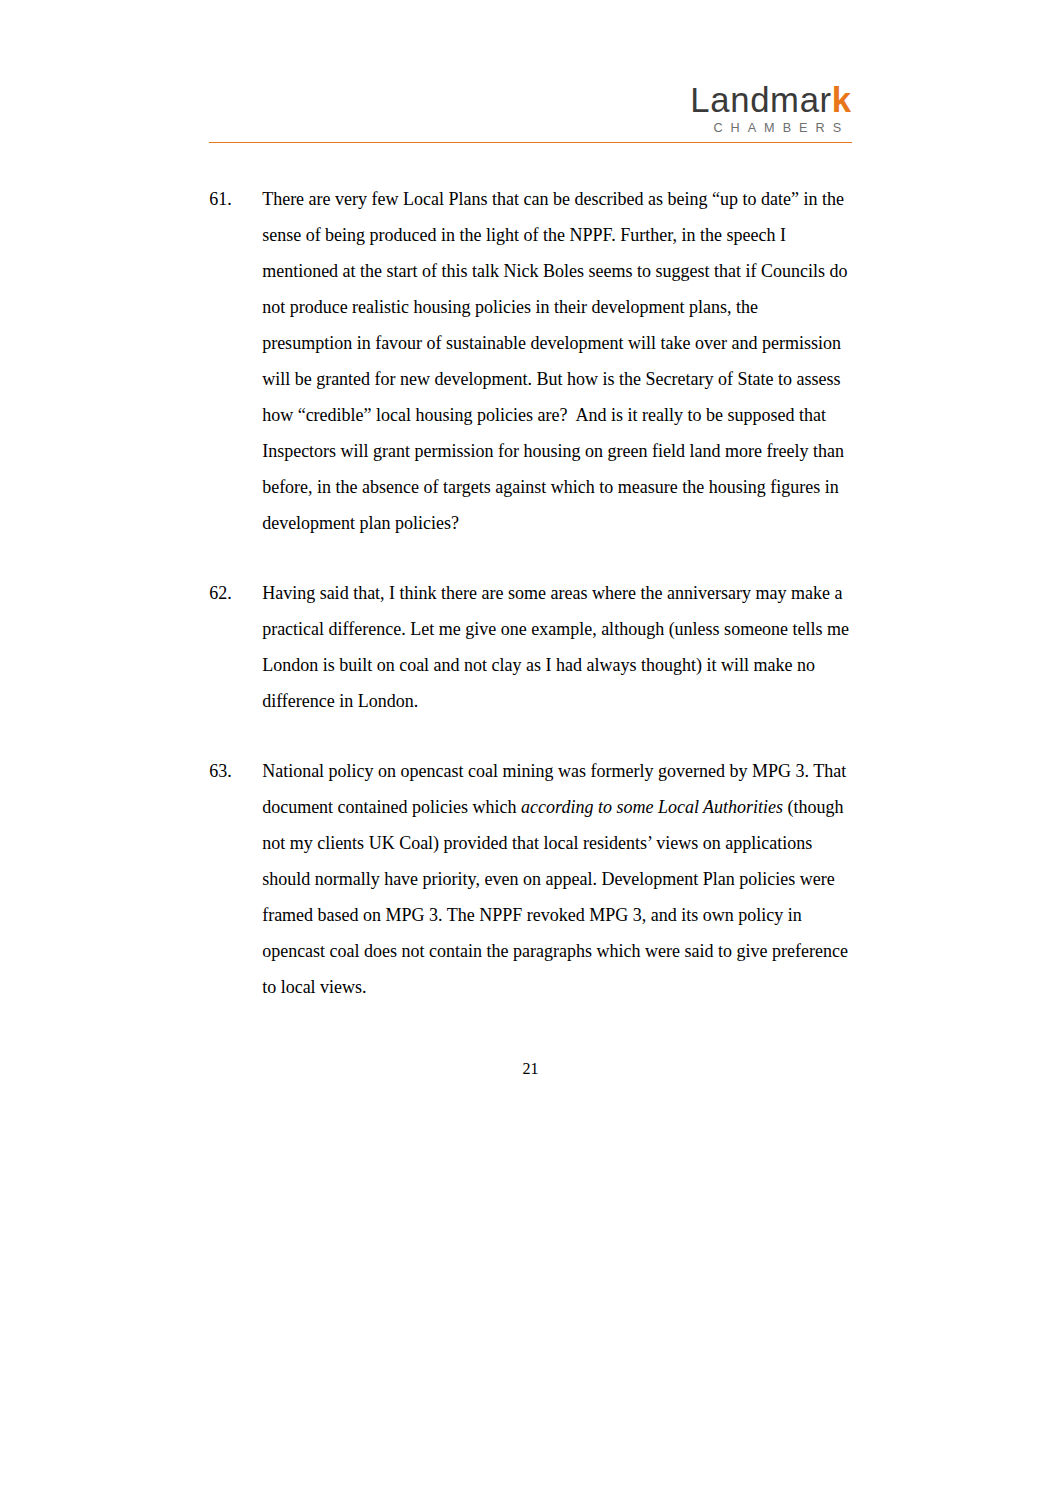Landmark
CHAMBERS
61. There are very few Local Plans that can be described as being “up to date” in the sense of being produced in the light of the NPPF. Further, in the speech I mentioned at the start of this talk Nick Boles seems to suggest that if Councils do not produce realistic housing policies in their development plans, the presumption in favour of sustainable development will take over and permission will be granted for new development. But how is the Secretary of State to assess how “credible” local housing policies are? And is it really to be supposed that Inspectors will grant permission for housing on green field land more freely than before, in the absence of targets against which to measure the housing figures in development plan policies?
62. Having said that, I think there are some areas where the anniversary may make a practical difference. Let me give one example, although (unless someone tells me London is built on coal and not clay as I had always thought) it will make no difference in London.
63. National policy on opencast coal mining was formerly governed by MPG 3. That document contained policies which according to some Local Authorities (though not my clients UK Coal) provided that local residents’ views on applications should normally have priority, even on appeal. Development Plan policies were framed based on MPG 3. The NPPF revoked MPG 3, and its own policy in opencast coal does not contain the paragraphs which were said to give preference to local views.
21